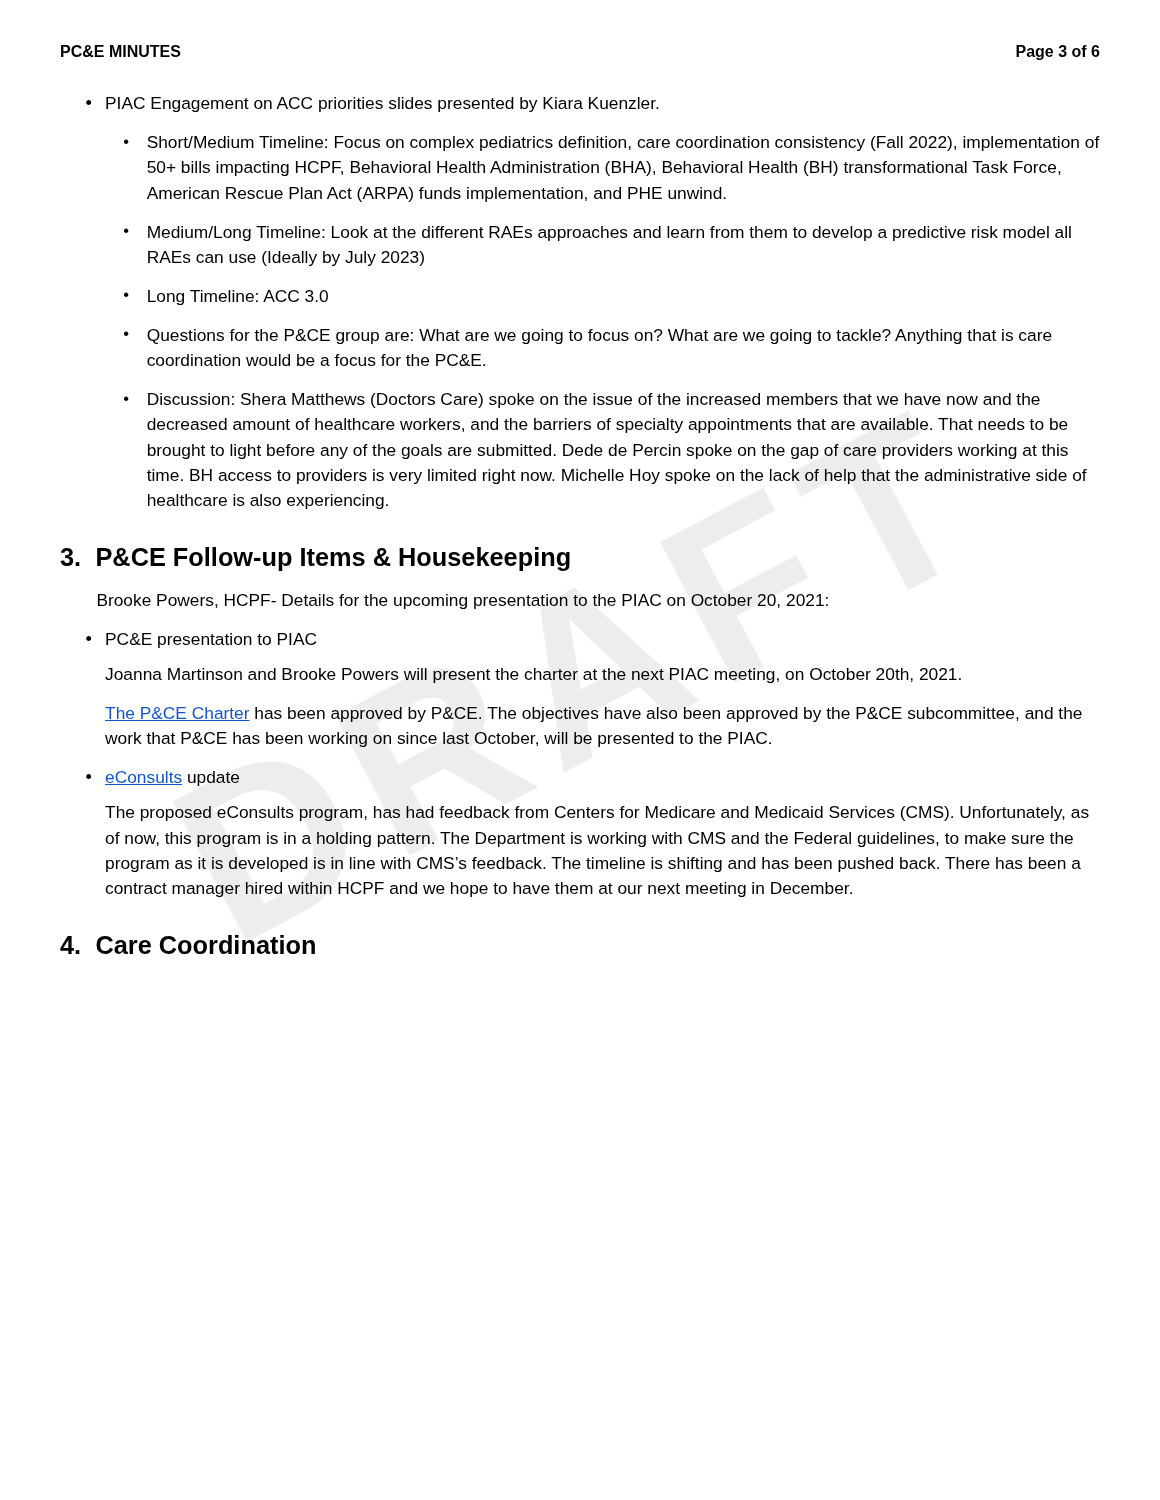DRAFT
PC&E MINUTES Page 3 of 6
PIAC Engagement on ACC priorities slides presented by Kiara Kuenzler.
Short/Medium Timeline: Focus on complex pediatrics definition, care coordination consistency (Fall 2022), implementation of 50+ bills impacting HCPF, Behavioral Health Administration (BHA), Behavioral Health (BH) transformational Task Force, American Rescue Plan Act (ARPA) funds implementation, and PHE unwind.
Medium/Long Timeline: Look at the different RAEs approaches and learn from them to develop a predictive risk model all RAEs can use (Ideally by July 2023)
Long Timeline: ACC 3.0
Questions for the P&CE group are: What are we going to focus on? What are we going to tackle? Anything that is care coordination would be a focus for the PC&E.
Discussion: Shera Matthews (Doctors Care) spoke on the issue of the increased members that we have now and the decreased amount of healthcare workers, and the barriers of specialty appointments that are available. That needs to be brought to light before any of the goals are submitted. Dede de Percin spoke on the gap of care providers working at this time. BH access to providers is very limited right now. Michelle Hoy spoke on the lack of help that the administrative side of healthcare is also experiencing.
3. P&CE Follow-up Items & Housekeeping
Brooke Powers, HCPF- Details for the upcoming presentation to the PIAC on October 20, 2021:
PC&E presentation to PIAC
Joanna Martinson and Brooke Powers will present the charter at the next PIAC meeting, on October 20th, 2021.
The P&CE Charter has been approved by P&CE. The objectives have also been approved by the P&CE subcommittee, and the work that P&CE has been working on since last October, will be presented to the PIAC.
eConsults update
The proposed eConsults program, has had feedback from Centers for Medicare and Medicaid Services (CMS). Unfortunately, as of now, this program is in a holding pattern. The Department is working with CMS and the Federal guidelines, to make sure the program as it is developed is in line with CMS’s feedback. The timeline is shifting and has been pushed back. There has been a contract manager hired within HCPF and we hope to have them at our next meeting in December.
4. Care Coordination